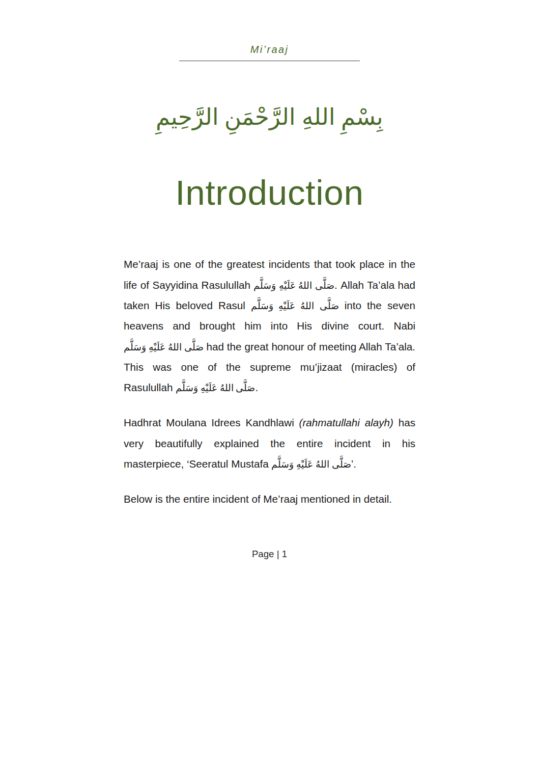Mi’raaj
بِسْمِ اللهِ الرَّحْمَنِ الرَّحِيمِ
Introduction
Me’raaj is one of the greatest incidents that took place in the life of Sayyidina Rasulullah صَلَّى اللهُ عَلَيْهِ وَسَلَّم. Allah Ta’ala had taken His beloved Rasul صَلَّى اللهُ عَلَيْهِ وَسَلَّم into the seven heavens and brought him into His divine court. Nabi صَلَّى اللهُ عَلَيْهِ وَسَلَّم had the great honour of meeting Allah Ta’ala. This was one of the supreme mu’jizaat (miracles) of Rasulullah صَلَّى اللهُ عَلَيْهِ وَسَلَّم.
Hadhrat Moulana Idrees Kandhlawi (rahmatullahi alayh) has very beautifully explained the entire incident in his masterpiece, ‘Seeratul Mustafa صَلَّى اللهُ عَلَيْهِ وَسَلَّم’.
Below is the entire incident of Me’raaj mentioned in detail.
Page | 1